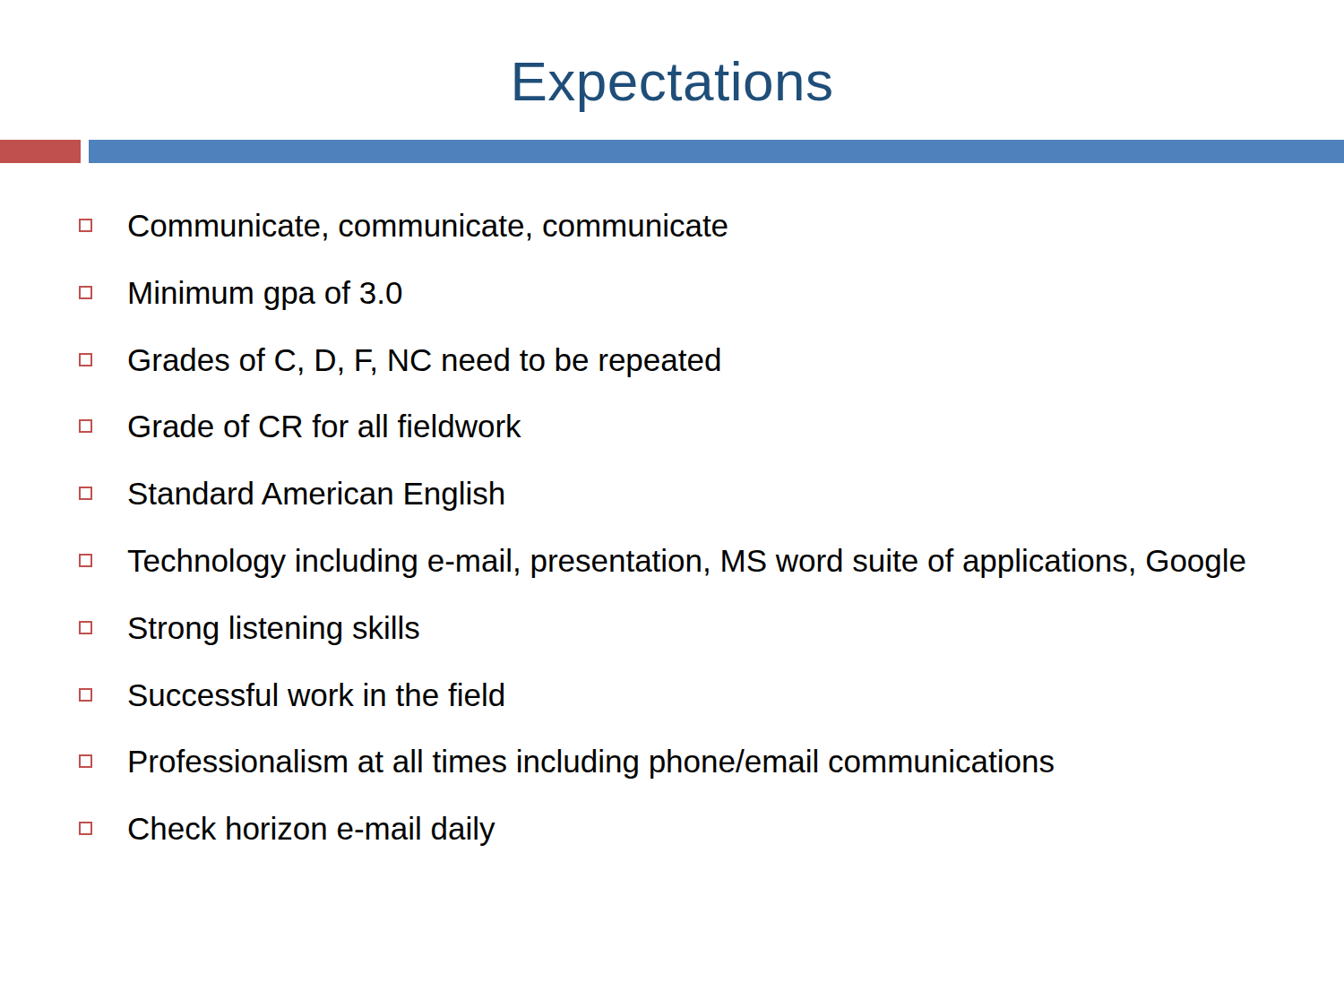Expectations
Communicate, communicate, communicate
Minimum gpa of 3.0
Grades of C, D, F, NC need to be repeated
Grade of CR for all fieldwork
Standard American English
Technology including e-mail, presentation, MS word suite of applications, Google
Strong listening skills
Successful work in the field
Professionalism at all times including phone/email communications
Check horizon e-mail daily